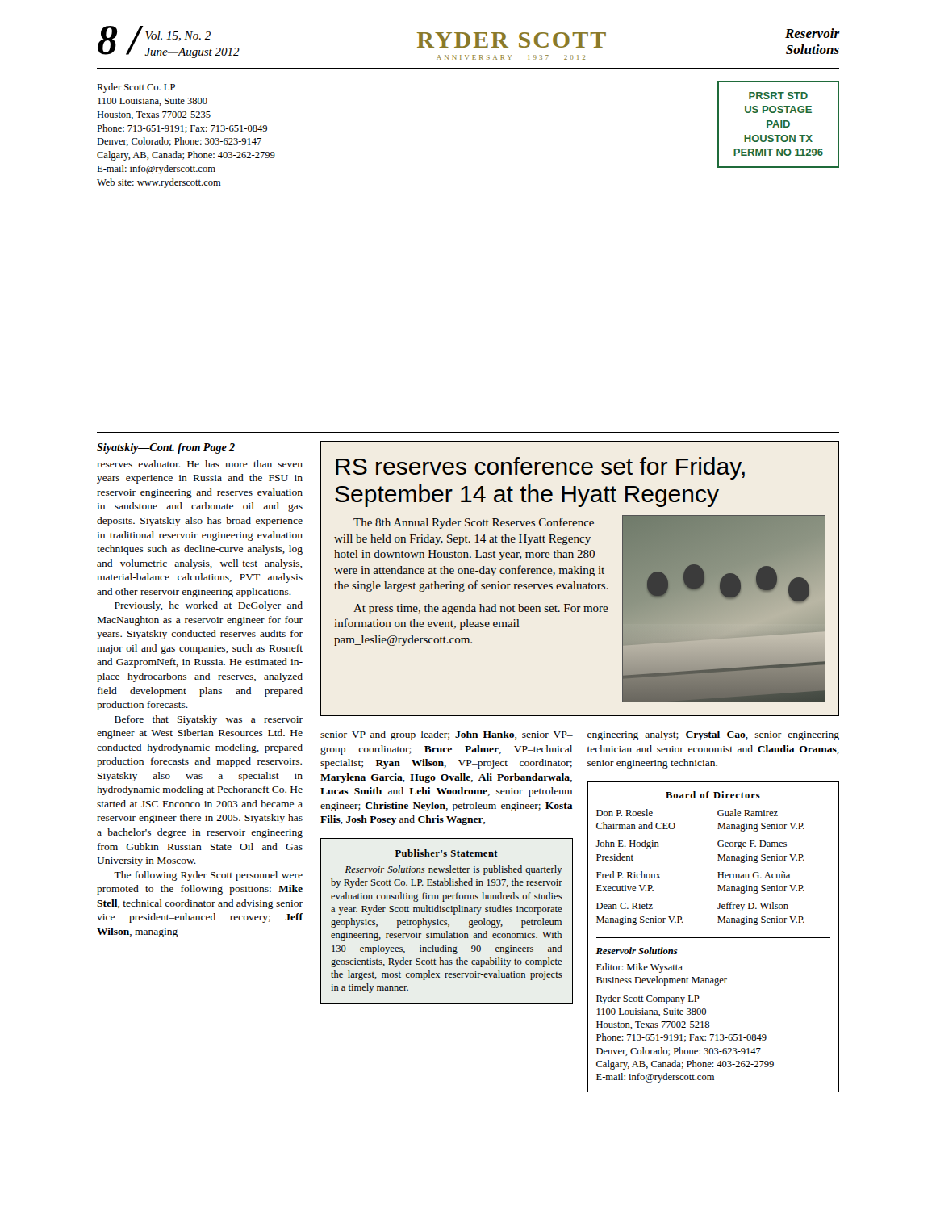8 /
Vol. 15, No. 2
June—August 2012
RYDER SCOTT
ANNIVERSARY 1937 2012
Reservoir
Solutions
Ryder Scott Co. LP
1100 Louisiana, Suite 3800
Houston, Texas 77002-5235
Phone: 713-651-9191; Fax: 713-651-0849
Denver, Colorado; Phone: 303-623-9147
Calgary, AB, Canada; Phone: 403-262-2799
E-mail: info@ryderscott.com
Web site: www.ryderscott.com
PRSRT STD
US POSTAGE
PAID
HOUSTON TX
PERMIT NO 11296
Siyatskiy—Cont. from Page 2
reserves evaluator. He has more than seven years experience in Russia and the FSU in reservoir engineering and reserves evaluation in sandstone and carbonate oil and gas deposits. Siyatskiy also has broad experience in traditional reservoir engineering evaluation techniques such as decline-curve analysis, log and volumetric analysis, well-test analysis, material-balance calculations, PVT analysis and other reservoir engineering applications.
Previously, he worked at DeGolyer and MacNaughton as a reservoir engineer for four years. Siyatskiy conducted reserves audits for major oil and gas companies, such as Rosneft and GazpromNeft, in Russia. He estimated in-place hydrocarbons and reserves, analyzed field development plans and prepared production forecasts.
Before that Siyatskiy was a reservoir engineer at West Siberian Resources Ltd. He conducted hydrodynamic modeling, prepared production forecasts and mapped reservoirs. Siyatskiy also was a specialist in hydrodynamic modeling at Pechoraneft Co. He started at JSC Enconco in 2003 and became a reservoir engineer there in 2005. Siyatskiy has a bachelor's degree in reservoir engineering from Gubkin Russian State Oil and Gas University in Moscow.
The following Ryder Scott personnel were promoted to the following positions: Mike Stell, technical coordinator and advising senior vice president–enhanced recovery; Jeff Wilson, managing
RS reserves conference set for Friday, September 14 at the Hyatt Regency
The 8th Annual Ryder Scott Reserves Conference will be held on Friday, Sept. 14 at the Hyatt Regency hotel in downtown Houston. Last year, more than 280 were in attendance at the one-day conference, making it the single largest gathering of senior reserves evaluators.
At press time, the agenda had not been set. For more information on the event, please email pam_leslie@ryderscott.com.
senior VP and group leader; John Hanko, senior VP–group coordinator; Bruce Palmer, VP–technical specialist; Ryan Wilson, VP–project coordinator; Marylena Garcia, Hugo Ovalle, Ali Porbandarwala, Lucas Smith and Lehi Woodrome, senior petroleum engineer; Christine Neylon, petroleum engineer; Kosta Filis, Josh Posey and Chris Wagner,
Publisher's Statement
Reservoir Solutions newsletter is published quarterly by Ryder Scott Co. LP. Established in 1937, the reservoir evaluation consulting firm performs hundreds of studies a year. Ryder Scott multidisciplinary studies incorporate geophysics, petrophysics, geology, petroleum engineering, reservoir simulation and economics. With 130 employees, including 90 engineers and geoscientists, Ryder Scott has the capability to complete the largest, most complex reservoir-evaluation projects in a timely manner.
engineering analyst; Crystal Cao, senior engineering technician and senior economist and Claudia Oramas, senior engineering technician.
Board of Directors
Don P. Roesle
Chairman and CEO
John E. Hodgin
President
Fred P. Richoux
Executive V.P.
Dean C. Rietz
Managing Senior V.P.
Guale Ramirez
Managing Senior V.P.
George F. Dames
Managing Senior V.P.
Herman G. Acuña
Managing Senior V.P.
Jeffrey D. Wilson
Managing Senior V.P.
Reservoir Solutions
Editor: Mike Wysatta
Business Development Manager
Ryder Scott Company LP
1100 Louisiana, Suite 3800
Houston, Texas 77002-5218
Phone: 713-651-9191; Fax: 713-651-0849
Denver, Colorado; Phone: 303-623-9147
Calgary, AB, Canada; Phone: 403-262-2799
E-mail: info@ryderscott.com